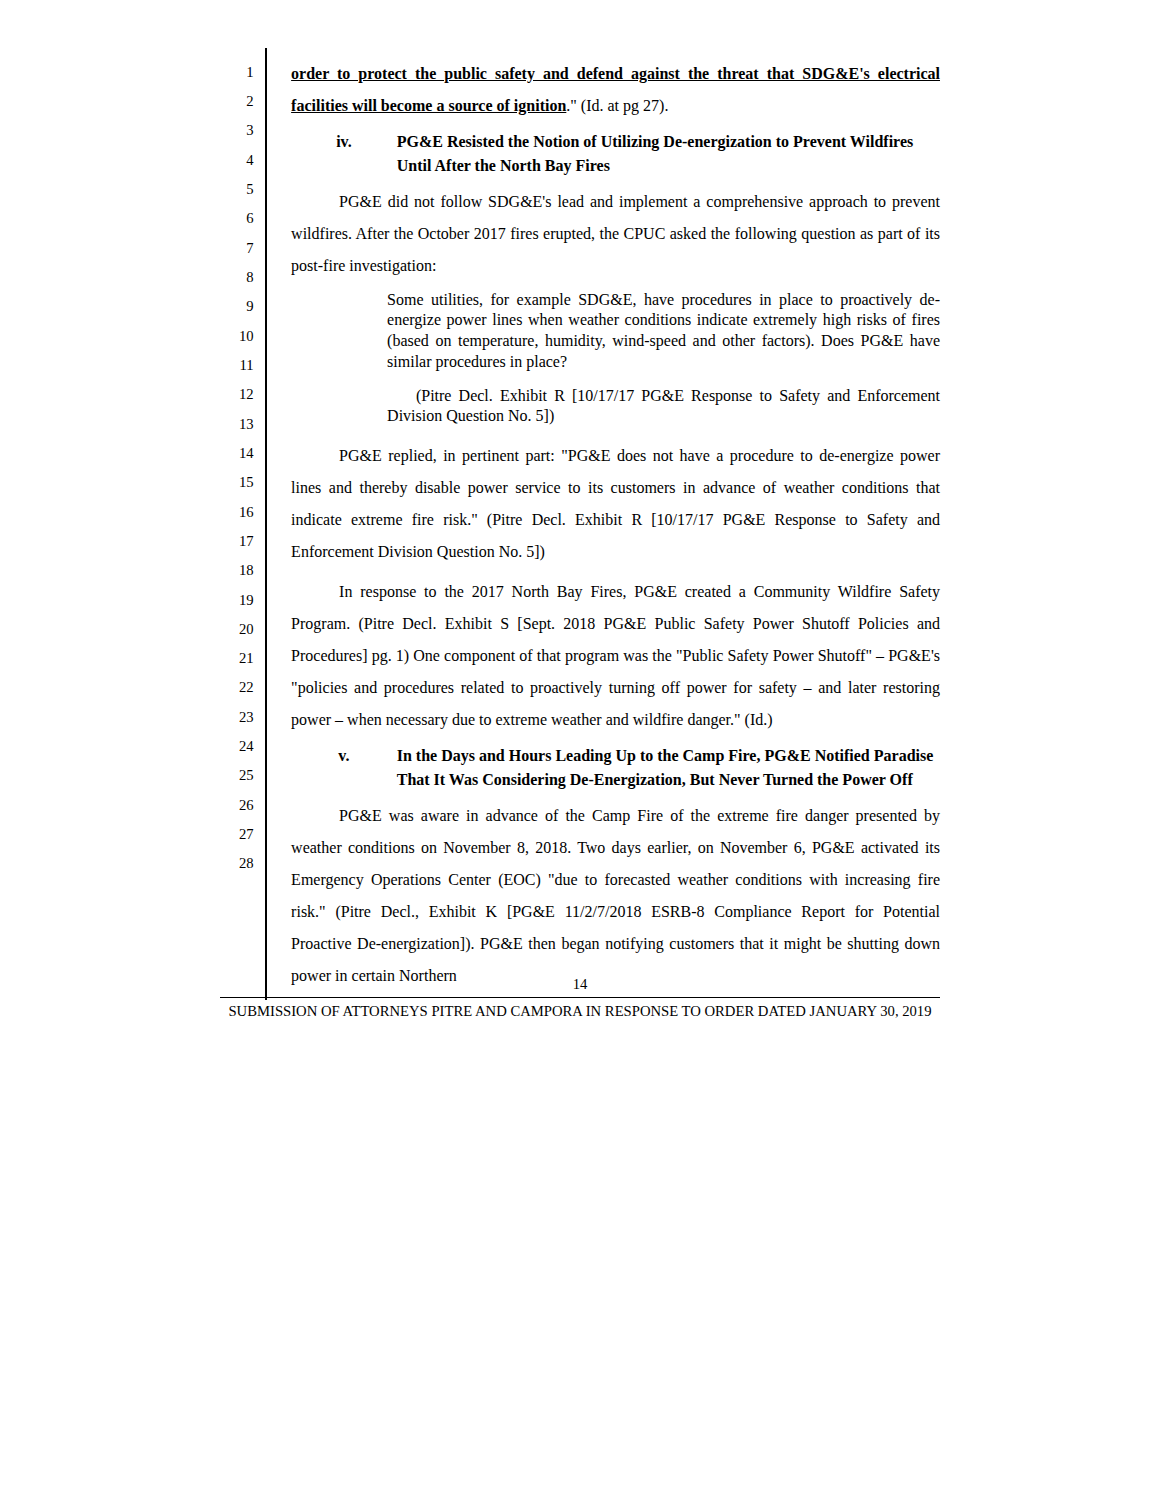1
2
3
4
5
6
7
8
9
10
11
12
13
14
15
16
17
18
19
20
21
22
23
24
25
26
27
28
order to protect the public safety and defend against the threat that SDG&E's electrical facilities will become a source of ignition." (Id. at pg 27).
iv.
PG&E Resisted the Notion of Utilizing De-energization to Prevent Wildfires Until After the North Bay Fires
PG&E did not follow SDG&E's lead and implement a comprehensive approach to prevent wildfires. After the October 2017 fires erupted, the CPUC asked the following question as part of its post-fire investigation:
Some utilities, for example SDG&E, have procedures in place to proactively de-energize power lines when weather conditions indicate extremely high risks of fires (based on temperature, humidity, wind-speed and other factors). Does PG&E have similar procedures in place?
(Pitre Decl. Exhibit R [10/17/17 PG&E Response to Safety and Enforcement Division Question No. 5])
PG&E replied, in pertinent part: "PG&E does not have a procedure to de-energize power lines and thereby disable power service to its customers in advance of weather conditions that indicate extreme fire risk." (Pitre Decl. Exhibit R [10/17/17 PG&E Response to Safety and Enforcement Division Question No. 5])
In response to the 2017 North Bay Fires, PG&E created a Community Wildfire Safety Program. (Pitre Decl. Exhibit S [Sept. 2018 PG&E Public Safety Power Shutoff Policies and Procedures] pg. 1) One component of that program was the "Public Safety Power Shutoff" – PG&E's "policies and procedures related to proactively turning off power for safety – and later restoring power – when necessary due to extreme weather and wildfire danger." (Id.)
v.
In the Days and Hours Leading Up to the Camp Fire, PG&E Notified Paradise That It Was Considering De-Energization, But Never Turned the Power Off
PG&E was aware in advance of the Camp Fire of the extreme fire danger presented by weather conditions on November 8, 2018. Two days earlier, on November 6, PG&E activated its Emergency Operations Center (EOC) "due to forecasted weather conditions with increasing fire risk." (Pitre Decl., Exhibit K [PG&E 11/2/7/2018 ESRB-8 Compliance Report for Potential Proactive De-energization]). PG&E then began notifying customers that it might be shutting down power in certain Northern
14
SUBMISSION OF ATTORNEYS PITRE AND CAMPORA IN RESPONSE TO ORDER DATED JANUARY 30, 2019